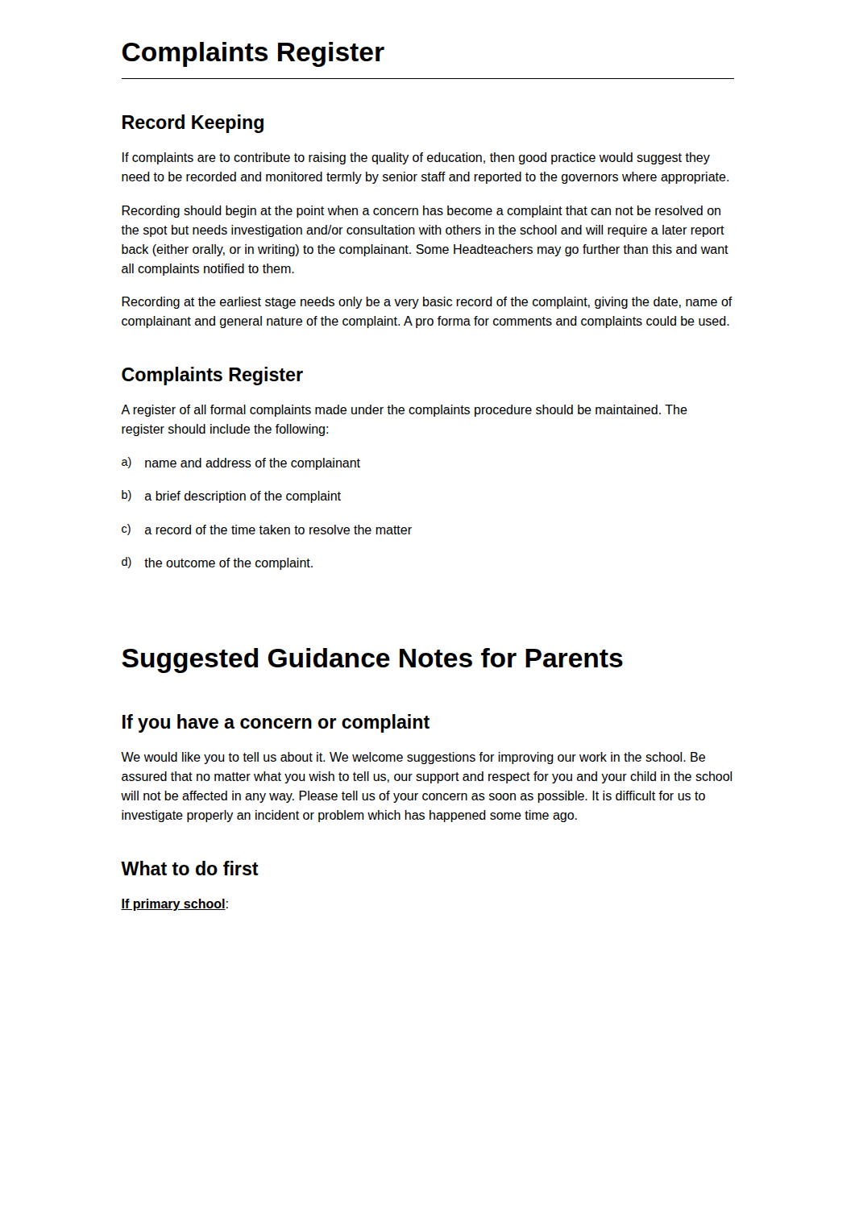Complaints Register
Record Keeping
If complaints are to contribute to raising the quality of education, then good practice would suggest they need to be recorded and monitored termly by senior staff and reported to the governors where appropriate.
Recording should begin at the point when a concern has become a complaint that can not be resolved on the spot but needs investigation and/or consultation with others in the school and will require a later report back (either orally, or in writing) to the complainant. Some Headteachers may go further than this and want all complaints notified to them.
Recording at the earliest stage needs only be a very basic record of the complaint, giving the date, name of complainant and general nature of the complaint. A pro forma for comments and complaints could be used.
Complaints Register
A register of all formal complaints made under the complaints procedure should be maintained. The register should include the following:
a) name and address of the complainant
b) a brief description of the complaint
c) a record of the time taken to resolve the matter
d) the outcome of the complaint.
Suggested Guidance Notes for Parents
If you have a concern or complaint
We would like you to tell us about it. We welcome suggestions for improving our work in the school. Be assured that no matter what you wish to tell us, our support and respect for you and your child in the school will not be affected in any way. Please tell us of your concern as soon as possible. It is difficult for us to investigate properly an incident or problem which has happened some time ago.
What to do first
If primary school: